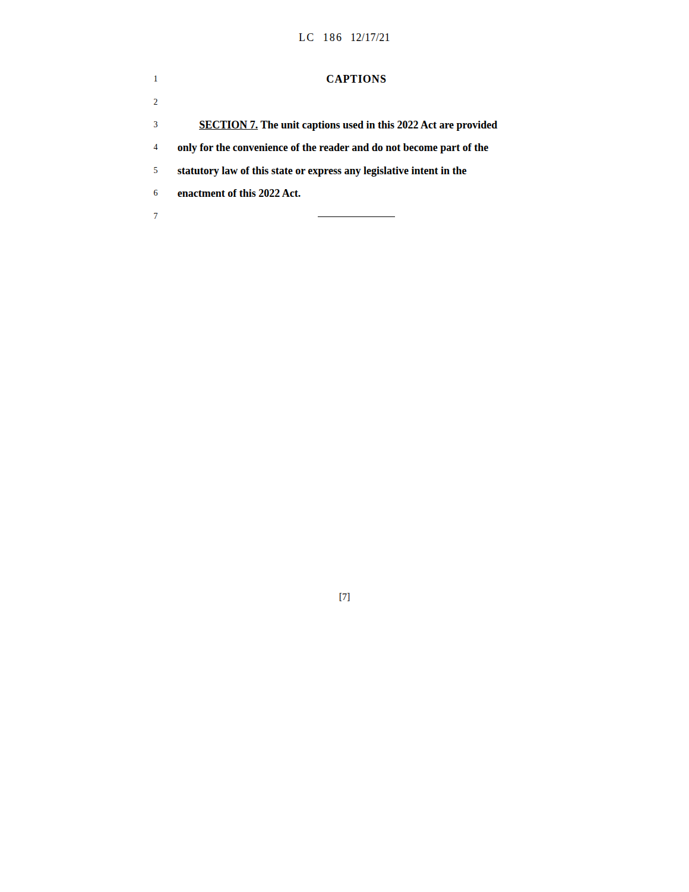LC 186 12/17/21
| 1 | CAPTIONS |
| 2 | |
| 3 | SECTION 7. The unit captions used in this 2022 Act are provided |
| 4 | only for the convenience of the reader and do not become part of the |
| 5 | statutory law of this state or express any legislative intent in the |
| 6 | enactment of this 2022 Act. |
| 7 | |
[7]